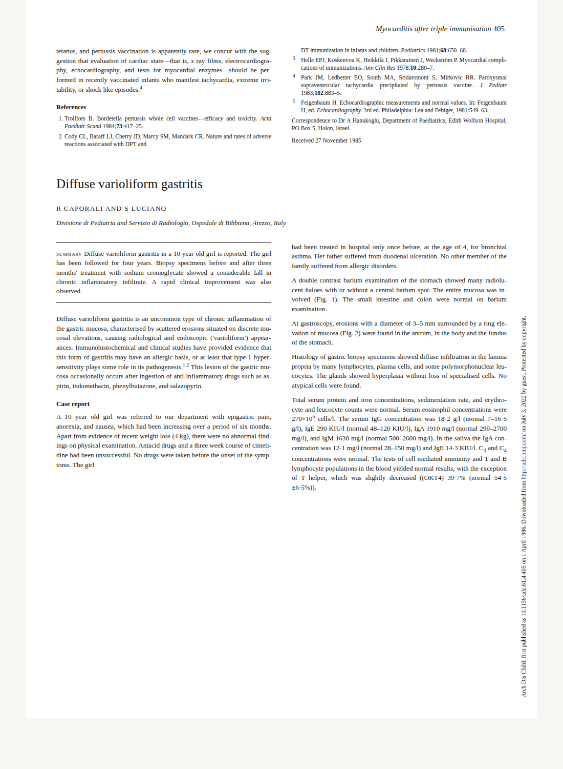Arch Dis Child: first published as 10.1136/adc.61.4.405 on 1 April 1986. Downloaded from http://adc.bmj.com/ on July 3, 2022 by guest. Protected by copyright.
Myocarditis after triple immunisation 405
tetanus, and pertussis vaccination is apparently rare, we concur with the suggestion that evaluation of cardiac state—that is, x ray films, electrocardiography, echocardiography, and tests for myocardial enzymes—should be performed in recently vaccinated infants who manifest tachycardia, extreme irritability, or shock like episodes.4
References
Trollfors B. Bordetella pertussis whole cell vaccines—efficacy and toxicity. Acta Paediatr Scand 1984;73:417–25.
Cody CL, Baraff LJ, Cherry JD, Marcy SM, Mandark CR. Nature and rates of adverse reactions associated with DPT and
DT immunization in infants and children. Pediatrics 1981;68:650–60.
3 Helle EPJ, Koskenvou K, Heikkilä J, Pikkarainen J, Weckström P. Myocardial complications of immunizations. Ann Clin Res 1978;10:280–7.
4 Park JM, Ledbetter EO, South MA, Sridaromont S, Mirkovic RR. Paroxysmal supraventricular tachycardia precipitated by pertussis vaccine. J Pediatr 1983;102:883–5.
5 Feigenbaum H. Echocardiographic measurements and normal values. In: Feigenbaum H, ed. Echocardiography. 3rd ed. Philadelphia: Lea and Febiger, 1981:549–63.
Correspondence to Dr A Hanukoglu, Department of Paediatrics, Edith Wolfson Hospital, PO Box 5, Holon, Israel.
Received 27 November 1985
Diffuse varioliform gastritis
R CAPORALI AND S LUCIANO
Divisione di Pediatria and Servizio di Radiologia, Ospedale di Bibbiena, Arezzo, Italy
summary Diffuse varioliform gastritis in a 10 year old girl is reported. The girl has been followed for four years. Biopsy specimens before and after three months' treatment with sodium cromoglycate showed a considerable fall in chronic inflammatory infiltrate. A rapid clinical improvement was also observed.
Diffuse varioliform gastritis is an uncommon type of chronic inflammation of the gastric mucosa, characterised by scattered erosions situated on discrete mucosal elevations, causing radiological and endoscopic ('varioliform') appearances. Immunohistochemical and clinical studies have provided evidence that this form of gastritis may have an allergic basis, or at least that type 1 hypersensitivity plays some role in its pathogenesis.1 2 This lesion of the gastric mucosa occasionally occurs after ingestion of anti-inflammatory drugs such as aspirin, indomethacin, phenylbutazone, and salazopyrin.
Case report
A 10 year old girl was referred to our department with epigastric pain, anorexia, and nausea, which had been increasing over a period of six months. Apart from evidence of recent weight loss (4 kg), there were no abnormal findings on physical examination. Antacid drugs and a three week course of cimetidine had been unsuccessful. No drugs were taken before the onset of the symptoms. The girl
had been treated in hospital only once before, at the age of 4, for bronchial asthma. Her father suffered from duodenal ulceration. No other member of the family suffered from allergic disorders.
A double contrast barium examination of the stomach showed many radiolucent haloes with or without a central barium spot. The entire mucosa was involved (Fig. 1). The small intestine and colon were normal on barium examination.
At gastroscopy, erosions with a diameter of 3–5 mm surrounded by a ring elevation of mucosa (Fig. 2) were found in the antrum, in the body and the fundus of the stomach.
Histology of gastric biopsy specimens showed diffuse infiltration in the lamina propria by many lymphocytes, plasma cells, and some polymorphonuclear leucocytes. The glands showed hyperplasia without loss of specialised cells. No atypical cells were found.
Total serum protein and iron concentrations, sedimentation rate, and erythrocyte and leucocyte counts were normal. Serum eosinophil concentrations were 270×106 cells/l. The serum IgG concentration was 18·2 g/l (normal 7–16·5 g/l), IgE 290 KIU/l (normal 48–120 KIU/l), IgA 1910 mg/l (normal 290–2700 mg/l), and IgM 1630 mg/l (normal 500–2600 mg/l). In the saliva the IgA concentration was 12·1 mg/l (normal 28–150 mg/l) and IgE 14·3 KIU/l. C3 and C4 concentrations were normal. The tests of cell mediated immunity and T and B lymphocyte populations in the blood yielded normal results, with the exception of T helper, which was slightly decreased ((OKT4) 39·7% (normal 54·5 ±6·5%)).